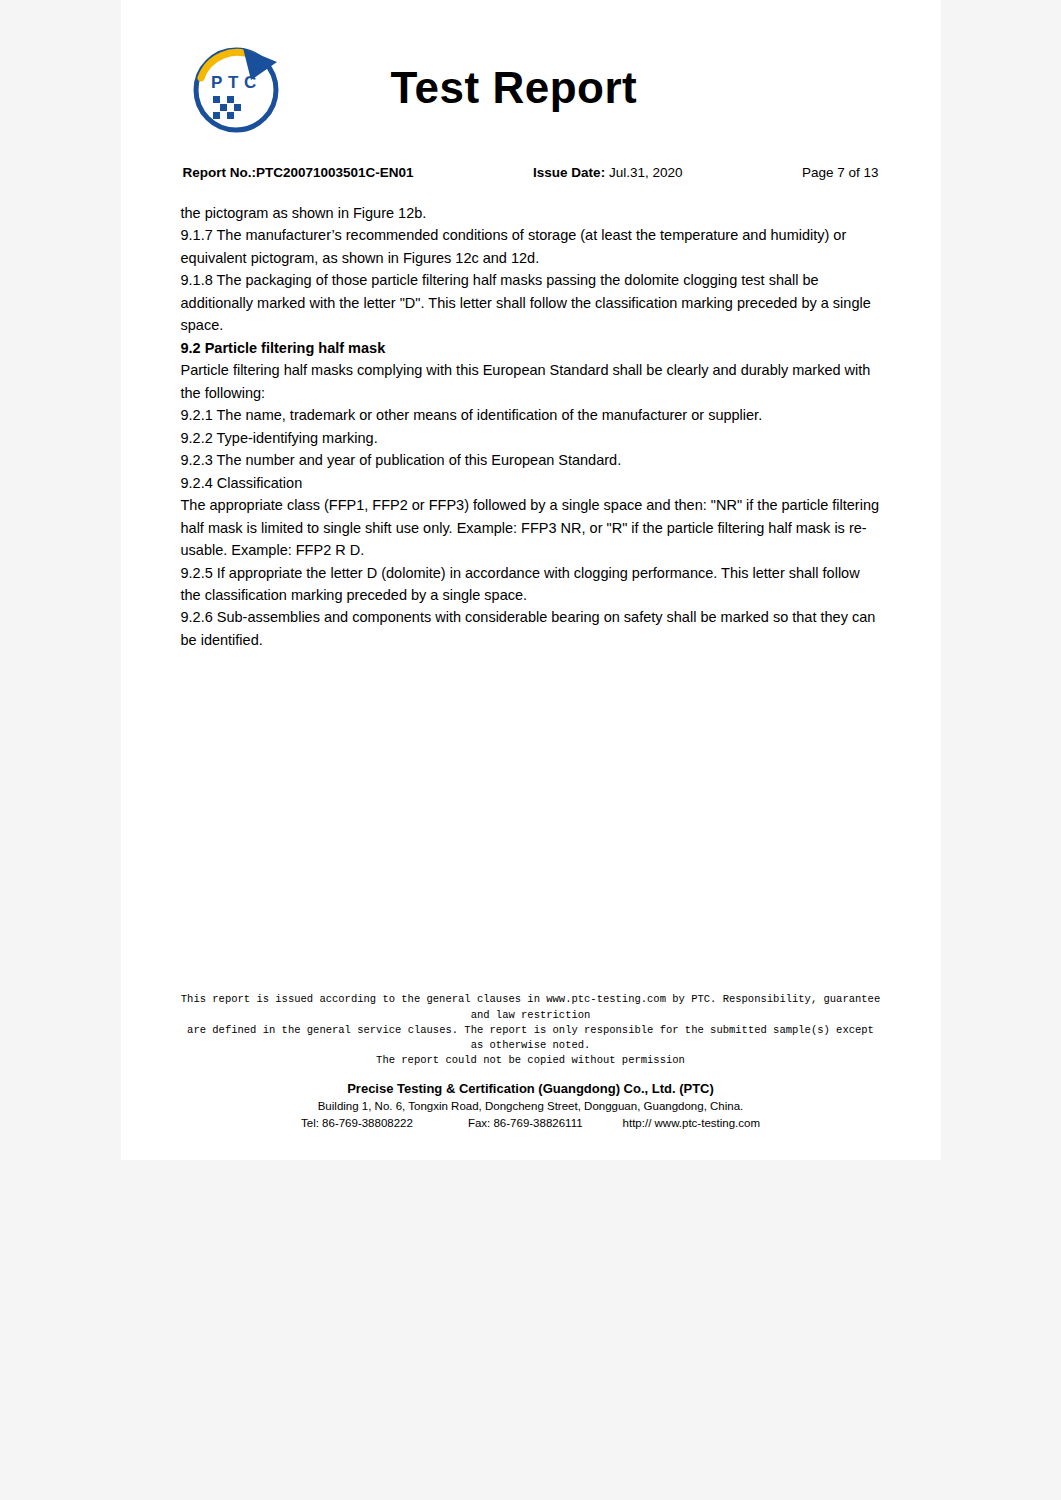P T C
Test Report
Report No.:PTC20071003501C-EN01
Issue Date: Jul.31, 2020
Page 7 of 13
the pictogram as shown in Figure 12b.
9.1.7 The manufacturer’s recommended conditions of storage (at least the temperature and humidity) or equivalent pictogram, as shown in Figures 12c and 12d.
9.1.8 The packaging of those particle filtering half masks passing the dolomite clogging test shall be additionally marked with the letter "D". This letter shall follow the classification marking preceded by a single space.
9.2 Particle filtering half mask
Particle filtering half masks complying with this European Standard shall be clearly and durably marked with the following:
9.2.1 The name, trademark or other means of identification of the manufacturer or supplier.
9.2.2 Type-identifying marking.
9.2.3 The number and year of publication of this European Standard.
9.2.4 Classification
The appropriate class (FFP1, FFP2 or FFP3) followed by a single space and then: "NR" if the particle filtering half mask is limited to single shift use only. Example: FFP3 NR, or "R" if the particle filtering half mask is re-usable. Example: FFP2 R D.
9.2.5 If appropriate the letter D (dolomite) in accordance with clogging performance. This letter shall follow the classification marking preceded by a single space.
9.2.6 Sub-assemblies and components with considerable bearing on safety shall be marked so that they can be identified.
This report is issued according to the general clauses in www.ptc-testing.com by PTC. Responsibility, guarantee and law restriction
are defined in the general service clauses. The report is only responsible for the submitted sample(s) except as otherwise noted.
The report could not be copied without permission
Precise Testing & Certification (Guangdong) Co., Ltd. (PTC)
Building 1, No. 6, Tongxin Road, Dongcheng Street, Dongguan, Guangdong, China.
Tel: 86-769-38808222 Fax: 86-769-38826111 http:// www.ptc-testing.com